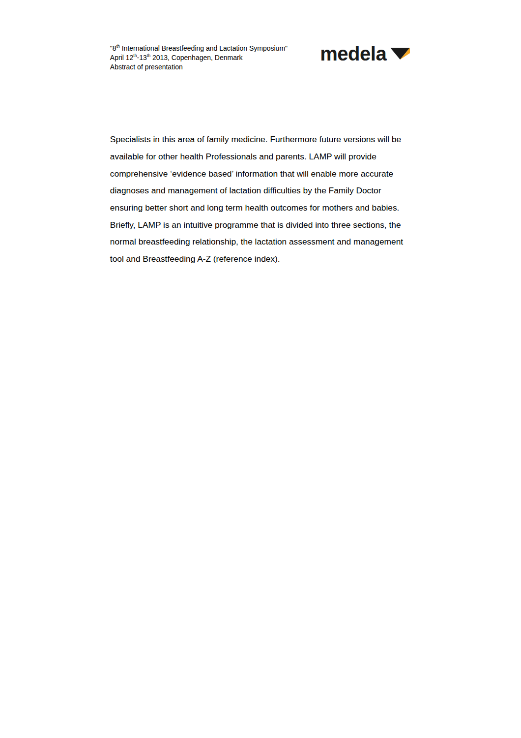"8th International Breastfeeding and Lactation Symposium"
April 12th-13th 2013, Copenhagen, Denmark
Abstract of presentation
medela
Specialists in this area of family medicine. Furthermore future versions will be available for other health Professionals and parents. LAMP will provide comprehensive ‘evidence based’ information that will enable more accurate diagnoses and management of lactation difficulties by the Family Doctor ensuring better short and long term health outcomes for mothers and babies. Briefly, LAMP is an intuitive programme that is divided into three sections, the normal breastfeeding relationship, the lactation assessment and management tool and Breastfeeding A-Z (reference index).